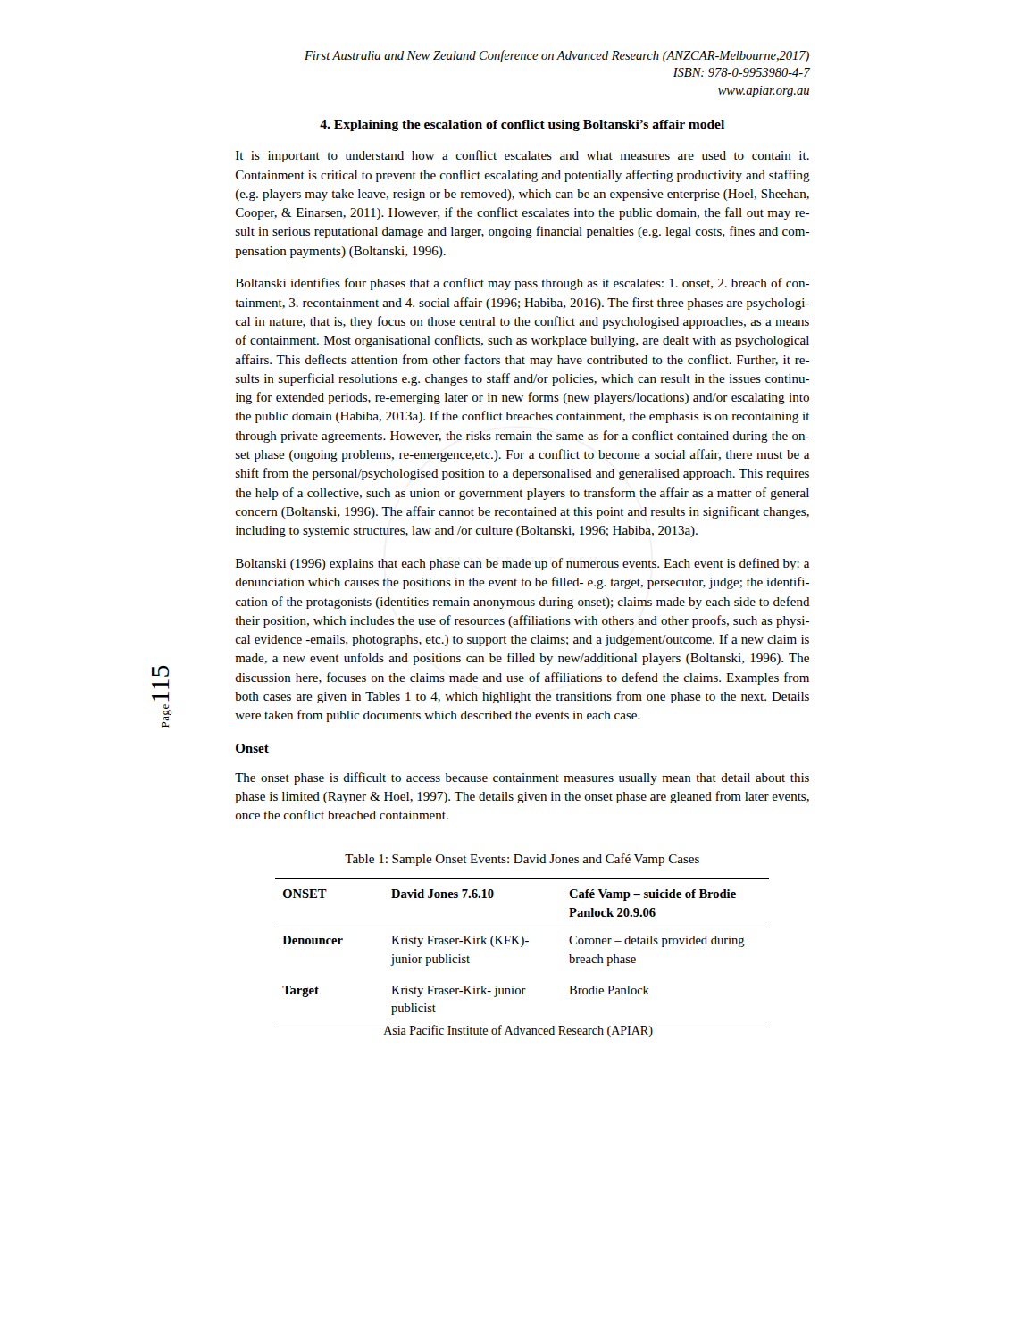ADVANCED RESEARCH
First Australia and New Zealand Conference on Advanced Research (ANZCAR-Melbourne,2017)
ISBN: 978-0-9953980-4-7
www.apiar.org.au
4. Explaining the escalation of conflict using Boltanski’s affair model
It is important to understand how a conflict escalates and what measures are used to contain it. Containment is critical to prevent the conflict escalating and potentially affecting productivity and staffing (e.g. players may take leave, resign or be removed), which can be an expensive enterprise (Hoel, Sheehan, Cooper, & Einarsen, 2011). However, if the conflict escalates into the public domain, the fall out may result in serious reputational damage and larger, ongoing financial penalties (e.g. legal costs, fines and compensation payments) (Boltanski, 1996).
Boltanski identifies four phases that a conflict may pass through as it escalates: 1. onset, 2. breach of containment, 3. recontainment and 4. social affair (1996; Habiba, 2016). The first three phases are psychological in nature, that is, they focus on those central to the conflict and psychologised approaches, as a means of containment. Most organisational conflicts, such as workplace bullying, are dealt with as psychological affairs. This deflects attention from other factors that may have contributed to the conflict. Further, it results in superficial resolutions e.g. changes to staff and/or policies, which can result in the issues continuing for extended periods, re-emerging later or in new forms (new players/locations) and/or escalating into the public domain (Habiba, 2013a). If the conflict breaches containment, the emphasis is on recontaining it through private agreements. However, the risks remain the same as for a conflict contained during the onset phase (ongoing problems, re-emergence,etc.). For a conflict to become a social affair, there must be a shift from the personal/psychologised position to a depersonalised and generalised approach. This requires the help of a collective, such as union or government players to transform the affair as a matter of general concern (Boltanski, 1996). The affair cannot be recontained at this point and results in significant changes, including to systemic structures, law and /or culture (Boltanski, 1996; Habiba, 2013a).
Boltanski (1996) explains that each phase can be made up of numerous events. Each event is defined by: a denunciation which causes the positions in the event to be filled- e.g. target, persecutor, judge; the identification of the protagonists (identities remain anonymous during onset); claims made by each side to defend their position, which includes the use of resources (affiliations with others and other proofs, such as physical evidence -emails, photographs, etc.) to support the claims; and a judgement/outcome. If a new claim is made, a new event unfolds and positions can be filled by new/additional players (Boltanski, 1996). The discussion here, focuses on the claims made and use of affiliations to defend the claims. Examples from both cases are given in Tables 1 to 4, which highlight the transitions from one phase to the next. Details were taken from public documents which described the events in each case.
Onset
The onset phase is difficult to access because containment measures usually mean that detail about this phase is limited (Rayner & Hoel, 1997). The details given in the onset phase are gleaned from later events, once the conflict breached containment.
Table 1: Sample Onset Events: David Jones and Café Vamp Cases
| ONSET | David Jones 7.6.10 | Café Vamp – suicide of Brodie Panlock 20.9.06 |
| --- | --- | --- |
| Denouncer | Kristy Fraser-Kirk (KFK)- junior publicist | Coroner – details provided during breach phase |
| Target | Kristy Fraser-Kirk- junior publicist | Brodie Panlock |
Page 115
Asia Pacific Institute of Advanced Research (APIAR)